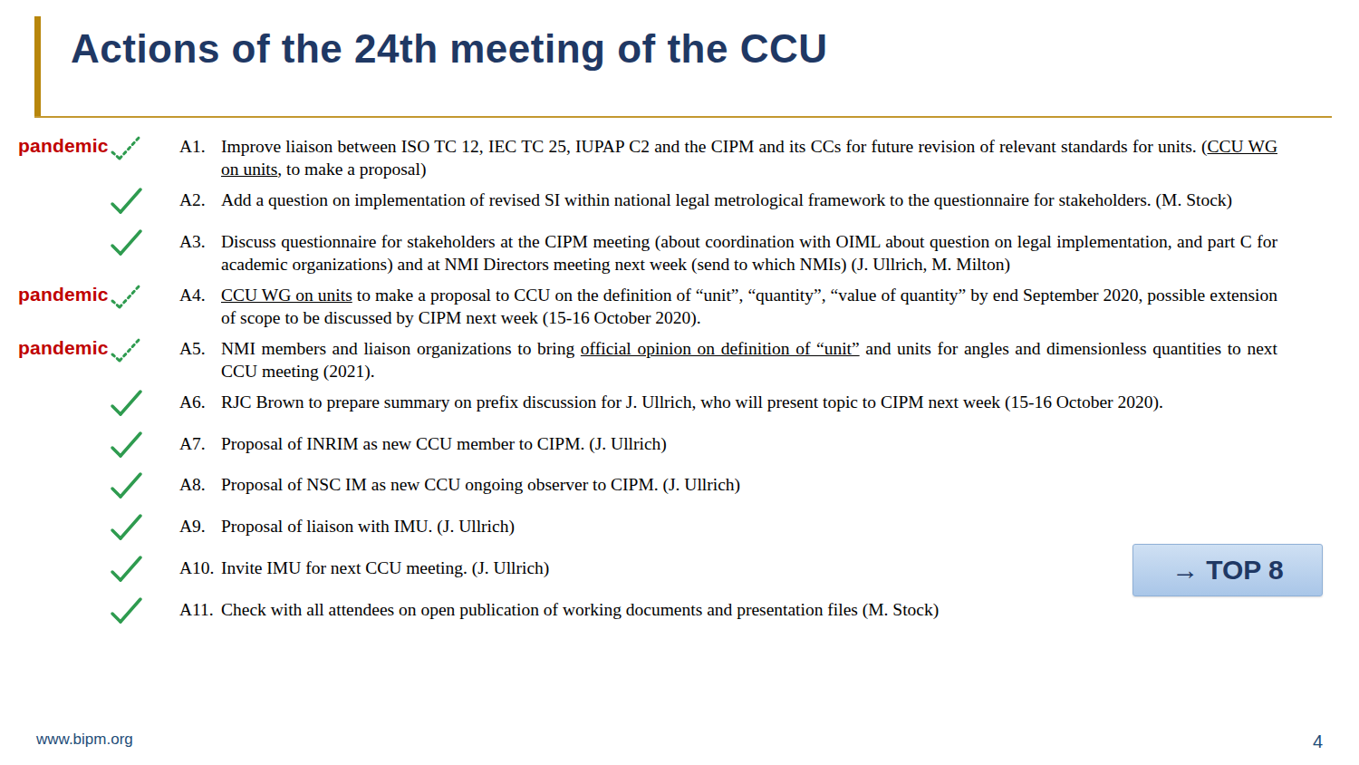Actions of the 24th meeting of the CCU
| pandemic | A1. | Improve liaison between ISO TC 12, IEC TC 25, IUPAP C2 and the CIPM and its CCs for future revision of relevant standards for units. ( CCU WG on units , to make a proposal) |
| | A2. | Add a question on implementation of revised SI within national legal metrological framework to the questionnaire for stakeholders. (M. Stock) |
| | A3. | Discuss questionnaire for stakeholders at the CIPM meeting (about coordination with OIML about question on legal implementation, and part C for academic organizations) and at NMI Directors meeting next week (send to which NMIs) (J. Ullrich, M. Milton) |
| pandemic | A4. | CCU WG on units to make a proposal to CCU on the definition of “unit”, “quantity”, “value of quantity” by end September 2020, possible extension of scope to be discussed by CIPM next week (15-16 October 2020). |
| pandemic | A5. | NMI members and liaison organizations to bring official opinion on definition of “unit” and units for angles and dimensionless quantities to next CCU meeting (2021). |
| | A6. | RJC Brown to prepare summary on prefix discussion for J. Ullrich, who will present topic to CIPM next week (15-16 October 2020). |
| | A7. | Proposal of INRIM as new CCU member to CIPM. (J. Ullrich) |
| | A8. | Proposal of NSC IM as new CCU ongoing observer to CIPM. (J. Ullrich) |
| | A9. | Proposal of liaison with IMU. (J. Ullrich) |
| | A10. | Invite IMU for next CCU meeting. (J. Ullrich) |
| | A11. | Check with all attendees on open publication of working documents and presentation files (M. Stock) |
→ TOP 8
www.bipm.org
4